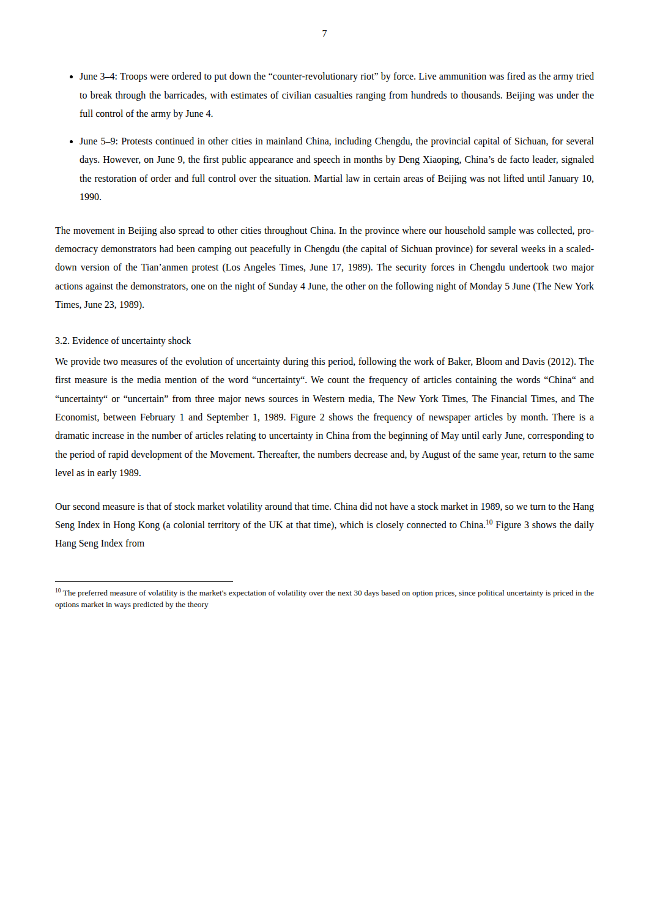7
June 3–4: Troops were ordered to put down the “counter-revolutionary riot” by force. Live ammunition was fired as the army tried to break through the barricades, with estimates of civilian casualties ranging from hundreds to thousands. Beijing was under the full control of the army by June 4.
June 5–9: Protests continued in other cities in mainland China, including Chengdu, the provincial capital of Sichuan, for several days. However, on June 9, the first public appearance and speech in months by Deng Xiaoping, China’s de facto leader, signaled the restoration of order and full control over the situation. Martial law in certain areas of Beijing was not lifted until January 10, 1990.
The movement in Beijing also spread to other cities throughout China. In the province where our household sample was collected, pro-democracy demonstrators had been camping out peacefully in Chengdu (the capital of Sichuan province) for several weeks in a scaled-down version of the Tian’anmen protest (Los Angeles Times, June 17, 1989). The security forces in Chengdu undertook two major actions against the demonstrators, one on the night of Sunday 4 June, the other on the following night of Monday 5 June (The New York Times, June 23, 1989).
3.2. Evidence of uncertainty shock
We provide two measures of the evolution of uncertainty during this period, following the work of Baker, Bloom and Davis (2012). The first measure is the media mention of the word “uncertainty“. We count the frequency of articles containing the words “China“ and “uncertainty“ or “uncertain” from three major news sources in Western media, The New York Times, The Financial Times, and The Economist, between February 1 and September 1, 1989. Figure 2 shows the frequency of newspaper articles by month. There is a dramatic increase in the number of articles relating to uncertainty in China from the beginning of May until early June, corresponding to the period of rapid development of the Movement. Thereafter, the numbers decrease and, by August of the same year, return to the same level as in early 1989.
Our second measure is that of stock market volatility around that time. China did not have a stock market in 1989, so we turn to the Hang Seng Index in Hong Kong (a colonial territory of the UK at that time), which is closely connected to China.10 Figure 3 shows the daily Hang Seng Index from
10 The preferred measure of volatility is the market's expectation of volatility over the next 30 days based on option prices, since political uncertainty is priced in the options market in ways predicted by the theory